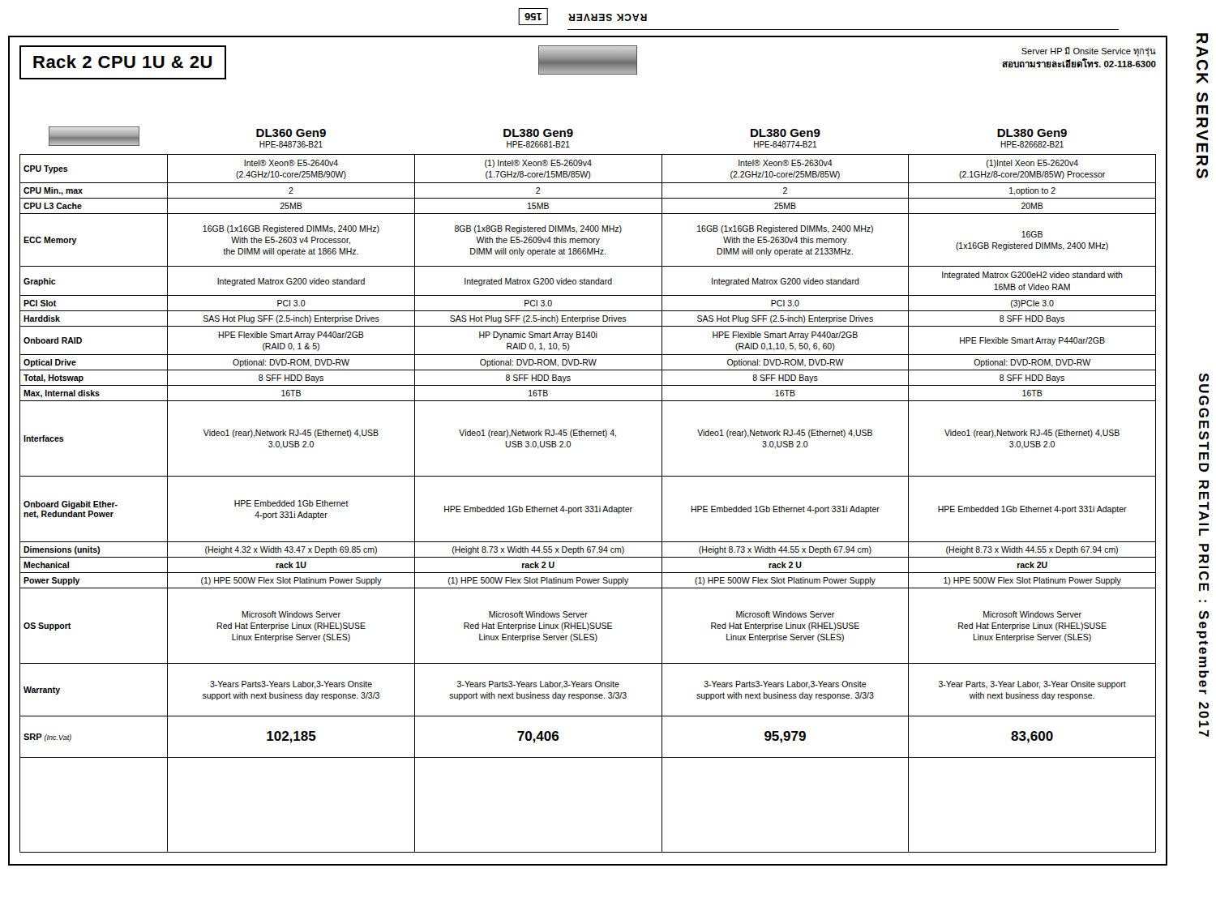156
RACK SERVER
RACK SERVERS
SUGGESTED RETAIL PRICE : September 2017
Rack 2 CPU 1U & 2U
Server HP มี Onsite Service ทุกรุ่น
สอบถามรายละเอียดโทร. 02-118-6300
| | DL360 Gen9 HPE-848736-B21 | DL380 Gen9 HPE-826681-B21 | DL380 Gen9 HPE-848774-B21 | DL380 Gen9 HPE-826682-B21 |
| --- | --- | --- | --- | --- |
| CPU Types | Intel® Xeon® E5-2640v4 (2.4GHz/10-core/25MB/90W) | (1) Intel® Xeon® E5-2609v4 (1.7GHz/8-core/15MB/85W) | Intel® Xeon® E5-2630v4 (2.2GHz/10-core/25MB/85W) | (1)Intel Xeon E5-2620v4 (2.1GHz/8-core/20MB/85W) Processor |
| CPU Min., max | 2 | 2 | 2 | 1,option to 2 |
| CPU L3 Cache | 25MB | 15MB | 25MB | 20MB |
| ECC Memory | 16GB (1x16GB Registered DIMMs, 2400 MHz) With the E5-2603 v4 Processor, the DIMM will operate at 1866 MHz. | 8GB (1x8GB Registered DIMMs, 2400 MHz) With the E5-2609v4 this memory DIMM will only operate at 1866MHz. | 16GB (1x16GB Registered DIMMs, 2400 MHz) With the E5-2630v4 this memory DIMM will only operate at 2133MHz. | 16GB (1x16GB Registered DIMMs, 2400 MHz) |
| Graphic | Integrated Matrox G200 video standard | Integrated Matrox G200 video standard | Integrated Matrox G200 video standard | Integrated Matrox G200eH2 video standard with 16MB of Video RAM |
| PCI Slot | PCI 3.0 | PCI 3.0 | PCI 3.0 | (3)PCIe 3.0 |
| Harddisk | SAS Hot Plug SFF (2.5-inch) Enterprise Drives | SAS Hot Plug SFF (2.5-inch) Enterprise Drives | SAS Hot Plug SFF (2.5-inch) Enterprise Drives | 8 SFF HDD Bays |
| Onboard RAID | HPE Flexible Smart Array P440ar/2GB (RAID 0, 1 & 5) | HP Dynamic Smart Array B140i RAID 0, 1, 10, 5) | HPE Flexible Smart Array P440ar/2GB (RAID 0,1,10, 5, 50, 6, 60) | HPE Flexible Smart Array P440ar/2GB |
| Optical Drive | Optional: DVD-ROM, DVD-RW | Optional: DVD-ROM, DVD-RW | Optional: DVD-ROM, DVD-RW | Optional: DVD-ROM, DVD-RW |
| Total, Hotswap | 8 SFF HDD Bays | 8 SFF HDD Bays | 8 SFF HDD Bays | 8 SFF HDD Bays |
| Max, Internal disks | 16TB | 16TB | 16TB | 16TB |
| Interfaces | Video1 (rear),Network RJ-45 (Ethernet) 4,USB 3.0,USB 2.0 | Video1 (rear),Network RJ-45 (Ethernet) 4, USB 3.0,USB 2.0 | Video1 (rear),Network RJ-45 (Ethernet) 4,USB 3.0,USB 2.0 | Video1 (rear),Network RJ-45 (Ethernet) 4,USB 3.0,USB 2.0 |
| Onboard Gigabit Ether- net, Redundant Power | HPE Embedded 1Gb Ethernet 4-port 331i Adapter | HPE Embedded 1Gb Ethernet 4-port 331i Adapter | HPE Embedded 1Gb Ethernet 4-port 331i Adapter | HPE Embedded 1Gb Ethernet 4-port 331i Adapter |
| Dimensions (units) | (Height 4.32 x Width 43.47 x Depth 69.85 cm) | (Height 8.73 x Width 44.55 x Depth 67.94 cm) | (Height 8.73 x Width 44.55 x Depth 67.94 cm) | (Height 8.73 x Width 44.55 x Depth 67.94 cm) |
| Mechanical | rack 1U | rack 2 U | rack 2 U | rack 2U |
| Power Supply | (1) HPE 500W Flex Slot Platinum Power Supply | (1) HPE 500W Flex Slot Platinum Power Supply | (1) HPE 500W Flex Slot Platinum Power Supply | 1) HPE 500W Flex Slot Platinum Power Supply |
| OS Support | Microsoft Windows Server Red Hat Enterprise Linux (RHEL)SUSE Linux Enterprise Server (SLES) | Microsoft Windows Server Red Hat Enterprise Linux (RHEL)SUSE Linux Enterprise Server (SLES) | Microsoft Windows Server Red Hat Enterprise Linux (RHEL)SUSE Linux Enterprise Server (SLES) | Microsoft Windows Server Red Hat Enterprise Linux (RHEL)SUSE Linux Enterprise Server (SLES) |
| Warranty | 3-Years Parts3-Years Labor,3-Years Onsite support with next business day response. 3/3/3 | 3-Years Parts3-Years Labor,3-Years Onsite support with next business day response. 3/3/3 | 3-Years Parts3-Years Labor,3-Years Onsite support with next business day response. 3/3/3 | 3-Year Parts, 3-Year Labor, 3-Year Onsite support with next business day response. |
| SRP (Inc.Vat) | 102,185 | 70,406 | 95,979 | 83,600 |